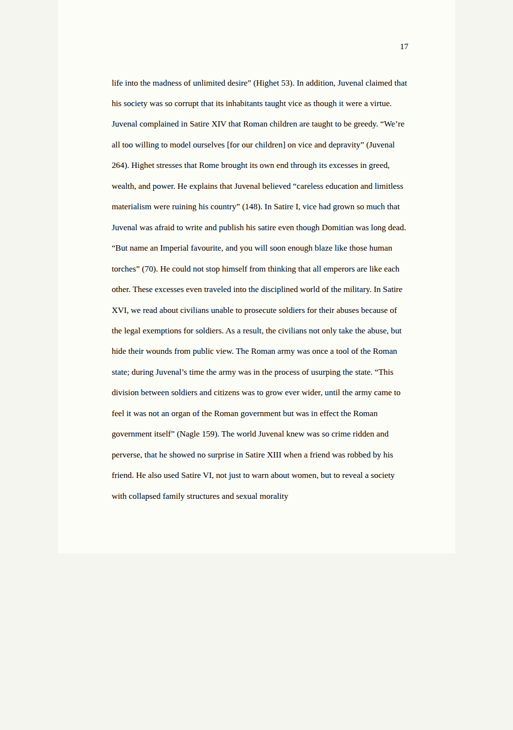17
life into the madness of unlimited desire” (Highet 53). In addition, Juvenal claimed that his society was so corrupt that its inhabitants taught vice as though it were a virtue. Juvenal complained in Satire XIV that Roman children are taught to be greedy. “We’re all too willing to model ourselves [for our children] on vice and depravity” (Juvenal 264). Highet stresses that Rome brought its own end through its excesses in greed, wealth, and power. He explains that Juvenal believed “careless education and limitless materialism were ruining his country” (148). In Satire I, vice had grown so much that Juvenal was afraid to write and publish his satire even though Domitian was long dead. “But name an Imperial favourite, and you will soon enough blaze like those human torches” (70). He could not stop himself from thinking that all emperors are like each other. These excesses even traveled into the disciplined world of the military. In Satire XVI, we read about civilians unable to prosecute soldiers for their abuses because of the legal exemptions for soldiers. As a result, the civilians not only take the abuse, but hide their wounds from public view. The Roman army was once a tool of the Roman state; during Juvenal’s time the army was in the process of usurping the state. “This division between soldiers and citizens was to grow ever wider, until the army came to feel it was not an organ of the Roman government but was in effect the Roman government itself” (Nagle 159). The world Juvenal knew was so crime ridden and perverse, that he showed no surprise in Satire XIII when a friend was robbed by his friend. He also used Satire VI, not just to warn about women, but to reveal a society with collapsed family structures and sexual morality